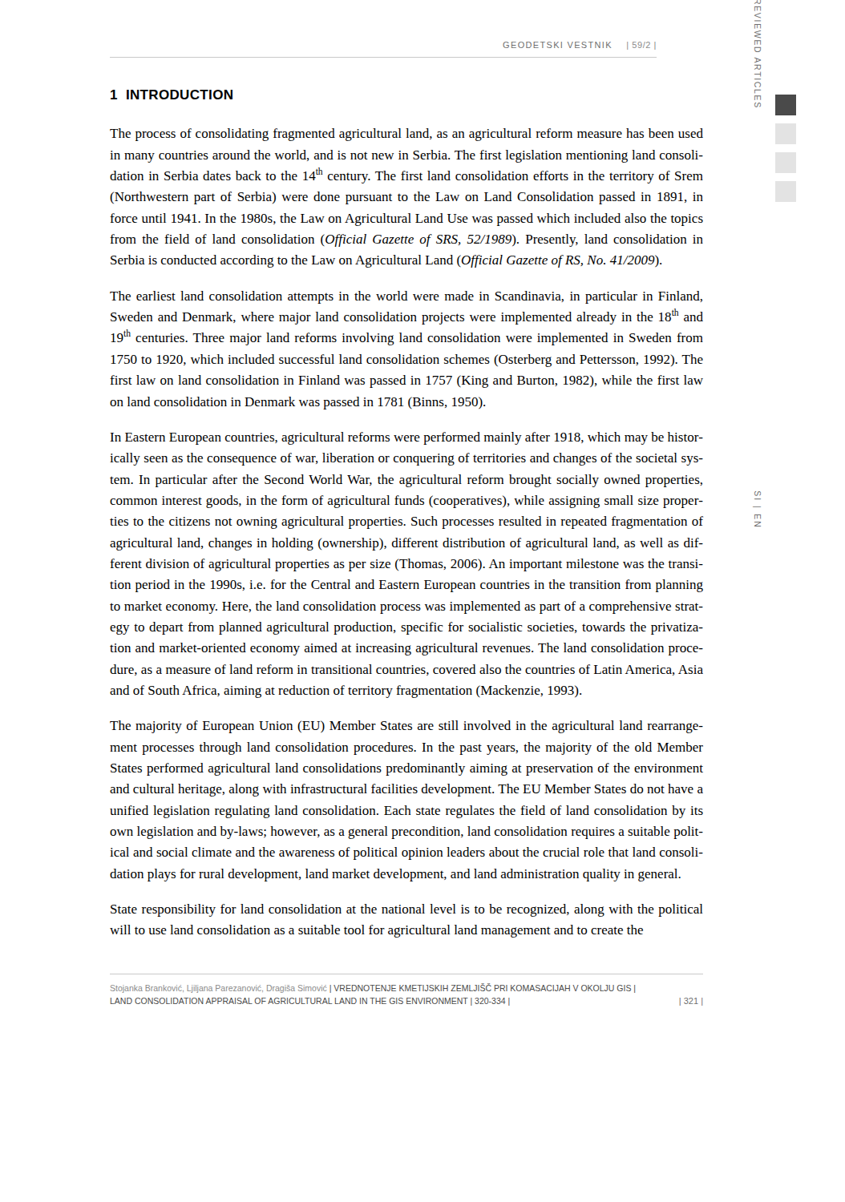GEODETSKI VESTNIK | 59/2 |
RECENZIRANI ČLANKI | PEER-REVIEWED ARTICLES
SI | EN
1 INTRODUCTION
The process of consolidating fragmented agricultural land, as an agricultural reform measure has been used in many countries around the world, and is not new in Serbia. The first legislation mentioning land consolidation in Serbia dates back to the 14th century. The first land consolidation efforts in the territory of Srem (Northwestern part of Serbia) were done pursuant to the Law on Land Consolidation passed in 1891, in force until 1941. In the 1980s, the Law on Agricultural Land Use was passed which included also the topics from the field of land consolidation (Official Gazette of SRS, 52/1989). Presently, land consolidation in Serbia is conducted according to the Law on Agricultural Land (Official Gazette of RS, No. 41/2009).
The earliest land consolidation attempts in the world were made in Scandinavia, in particular in Finland, Sweden and Denmark, where major land consolidation projects were implemented already in the 18th and 19th centuries. Three major land reforms involving land consolidation were implemented in Sweden from 1750 to 1920, which included successful land consolidation schemes (Osterberg and Pettersson, 1992). The first law on land consolidation in Finland was passed in 1757 (King and Burton, 1982), while the first law on land consolidation in Denmark was passed in 1781 (Binns, 1950).
In Eastern European countries, agricultural reforms were performed mainly after 1918, which may be historically seen as the consequence of war, liberation or conquering of territories and changes of the societal system. In particular after the Second World War, the agricultural reform brought socially owned properties, common interest goods, in the form of agricultural funds (cooperatives), while assigning small size properties to the citizens not owning agricultural properties. Such processes resulted in repeated fragmentation of agricultural land, changes in holding (ownership), different distribution of agricultural land, as well as different division of agricultural properties as per size (Thomas, 2006). An important milestone was the transition period in the 1990s, i.e. for the Central and Eastern European countries in the transition from planning to market economy. Here, the land consolidation process was implemented as part of a comprehensive strategy to depart from planned agricultural production, specific for socialistic societies, towards the privatization and market-oriented economy aimed at increasing agricultural revenues. The land consolidation procedure, as a measure of land reform in transitional countries, covered also the countries of Latin America, Asia and of South Africa, aiming at reduction of territory fragmentation (Mackenzie, 1993).
The majority of European Union (EU) Member States are still involved in the agricultural land rearrangement processes through land consolidation procedures. In the past years, the majority of the old Member States performed agricultural land consolidations predominantly aiming at preservation of the environment and cultural heritage, along with infrastructural facilities development. The EU Member States do not have a unified legislation regulating land consolidation. Each state regulates the field of land consolidation by its own legislation and by-laws; however, as a general precondition, land consolidation requires a suitable political and social climate and the awareness of political opinion leaders about the crucial role that land consolidation plays for rural development, land market development, and land administration quality in general.
State responsibility for land consolidation at the national level is to be recognized, along with the political will to use land consolidation as a suitable tool for agricultural land management and to create the
Stojanka Branković, Ljiljana Parezanović, Dragiša Simović | VREDNOTENJE KMETIJSKIH ZEMLJIŠČ PRI KOMASACIJAH V OKOLJU GIS | LAND CONSOLIDATION APPRAISAL OF AGRICULTURAL LAND IN THE GIS ENVIRONMENT | 320-334 | | 321 |